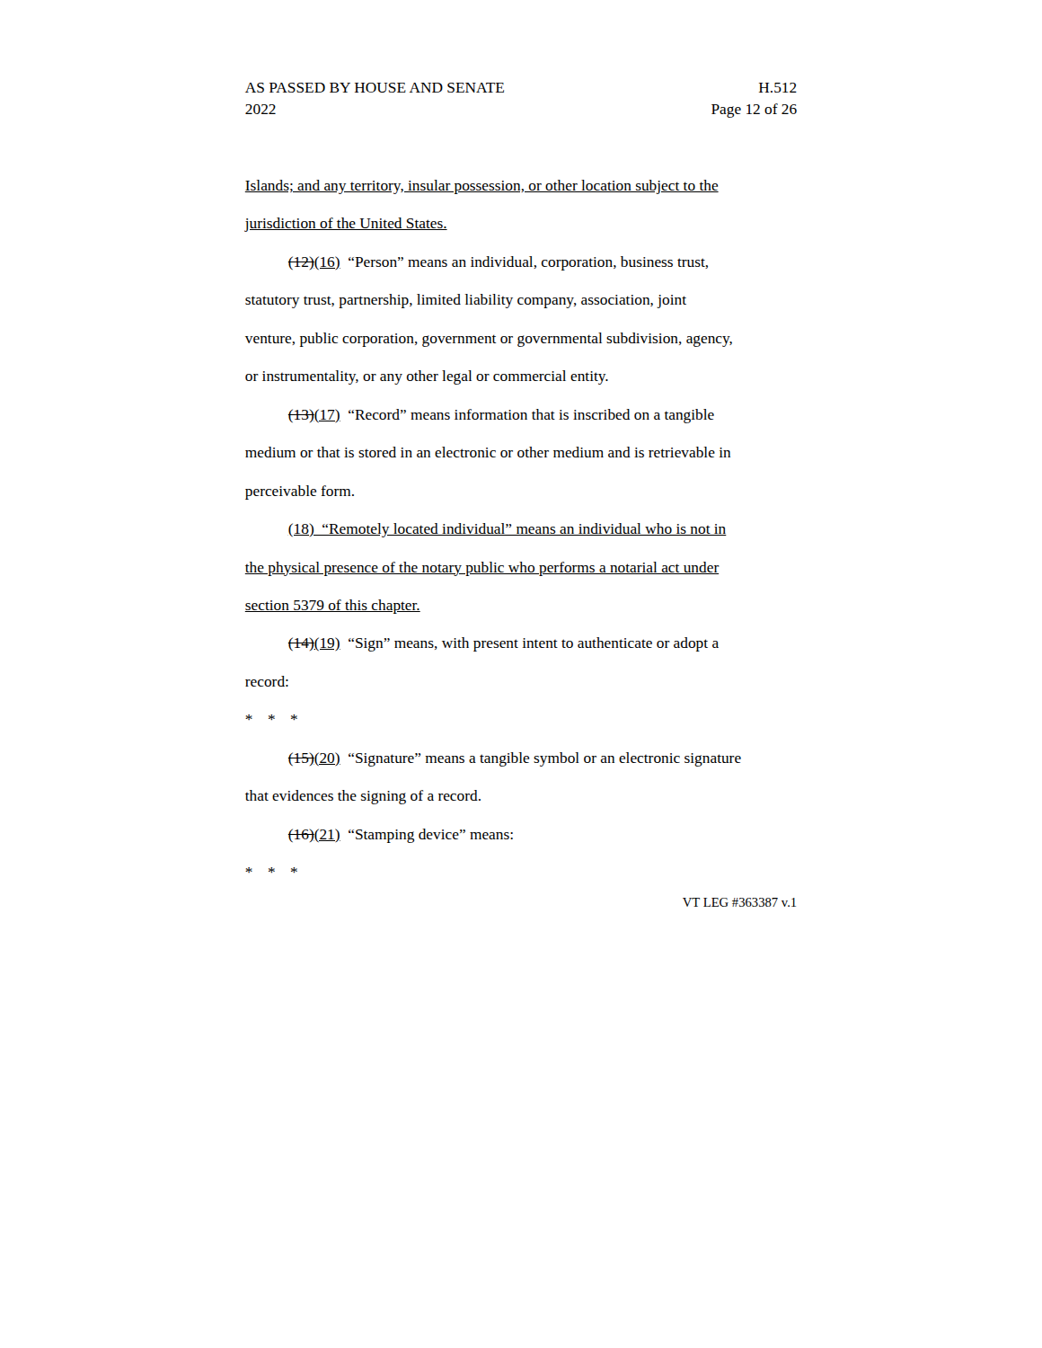AS PASSED BY HOUSE AND SENATE 2022
H.512 Page 12 of 26
Islands; and any territory, insular possession, or other location subject to the
jurisdiction of the United States.
(12)(16) “Person” means an individual, corporation, business trust,
statutory trust, partnership, limited liability company, association, joint
venture, public corporation, government or governmental subdivision, agency,
or instrumentality, or any other legal or commercial entity.
(13)(17) “Record” means information that is inscribed on a tangible
medium or that is stored in an electronic or other medium and is retrievable in
perceivable form.
(18) “Remotely located individual” means an individual who is not in
the physical presence of the notary public who performs a notarial act under
section 5379 of this chapter.
(14)(19) “Sign” means, with present intent to authenticate or adopt a
record:
* * *
(15)(20) “Signature” means a tangible symbol or an electronic signature
that evidences the signing of a record.
(16)(21) “Stamping device” means:
* * *
VT LEG #363387 v.1